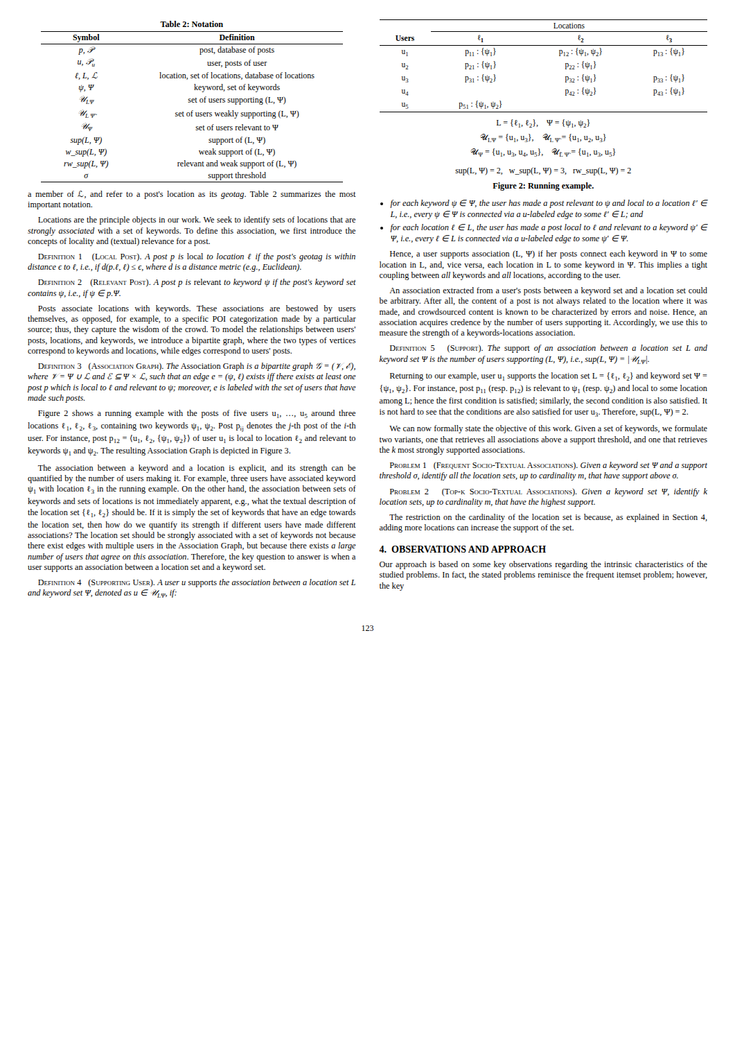Table 2: Notation
| Symbol | Definition |
| --- | --- |
| p, 𝒫 | post, database of posts |
| u, 𝒫 u | user, posts of user |
| ℓ, L, ℒ | location, set of locations, database of locations |
| ψ, Ψ | keyword, set of keywords |
| 𝒰 LΨ | set of users supporting (L, Ψ) |
| 𝒰 L Ψ̃ | set of users weakly supporting (L, Ψ) |
| 𝒰 Ψ | set of users relevant to Ψ |
| sup(L, Ψ) | support of (L, Ψ) |
| w_sup(L, Ψ) | weak support of (L, Ψ) |
| rw_sup(L, Ψ) | relevant and weak support of (L, Ψ) |
| σ | support threshold |
a member of ℒ, and refer to a post's location as its geotag. Table 2 summarizes the most important notation.
Locations are the principle objects in our work. We seek to identify sets of locations that are strongly associated with a set of keywords. To define this association, we first introduce the concepts of locality and (textual) relevance for a post.
Definition 1 (Local Post). A post p is local to location ℓ if the post's geotag is within distance ϵ to ℓ, i.e., if d(p.ℓ, ℓ) ≤ ϵ, where d is a distance metric (e.g., Euclidean).
Definition 2 (Relevant Post). A post p is relevant to keyword ψ if the post's keyword set contains ψ, i.e., if ψ ∈ p.Ψ.
Posts associate locations with keywords. These associations are bestowed by users themselves, as opposed, for example, to a specific POI categorization made by a particular source; thus, they capture the wisdom of the crowd. To model the relationships between users' posts, locations, and keywords, we introduce a bipartite graph, where the two types of vertices correspond to keywords and locations, while edges correspond to users' posts.
Definition 3 (Association Graph). The Association Graph is a bipartite graph 𝒢 = (𝒱, ℰ), where 𝒱 = Ψ ∪ ℒ and ℰ ⊆ Ψ × ℒ, such that an edge e = (ψ, ℓ) exists iff there exists at least one post p which is local to ℓ and relevant to ψ; moreover, e is labeled with the set of users that have made such posts.
Figure 2 shows a running example with the posts of five users u1, …, u5 around three locations ℓ1, ℓ2, ℓ3, containing two keywords ψ1, ψ2. Post pij denotes the j-th post of the i-th user. For instance, post p12 = ⟨u1, ℓ2, {ψ1, ψ2}⟩ of user u1 is local to location ℓ2 and relevant to keywords ψ1 and ψ2. The resulting Association Graph is depicted in Figure 3.
The association between a keyword and a location is explicit, and its strength can be quantified by the number of users making it. For example, three users have associated keyword ψ1 with location ℓ3 in the running example. On the other hand, the association between sets of keywords and sets of locations is not immediately apparent, e.g., what the textual description of the location set {ℓ1, ℓ2} should be. If it is simply the set of keywords that have an edge towards the location set, then how do we quantify its strength if different users have made different associations? The location set should be strongly associated with a set of keywords not because there exist edges with multiple users in the Association Graph, but because there exists a large number of users that agree on this association. Therefore, the key question to answer is when a user supports an association between a location set and a keyword set.
Definition 4 (Supporting User). A user u supports the association between a location set L and keyword set Ψ, denoted as u ∈ 𝒰LΨ, if:
| | Locations |
| Users | ℓ 1 | ℓ 2 | ℓ 3 |
| u 1 | p 11 : {ψ 1 } | p 12 : {ψ 1 , ψ 2 } | p 13 : {ψ 1 } |
| u 2 | p 21 : {ψ 1 } | p 22 : {ψ 1 } | |
| u 3 | p 31 : {ψ 2 } | p 32 : {ψ 1 } | p 33 : {ψ 1 } |
| u 4 | | p 42 : {ψ 2 } | p 43 : {ψ 1 } |
| u 5 | p 51 : {ψ 1 , ψ 2 } | | |
L = {ℓ1, ℓ2}, Ψ = {ψ1, ψ2} 𝒰LΨ = {u1, u3}, 𝒰L Ψ̃ = {u1, u2, u3} 𝒰Ψ = {u1, u3, u4, u5}, 𝒰L̃ Ψ̃ = {u1, u3, u5}
sup(L, Ψ) = 2, w_sup(L, Ψ) = 3, rw_sup(L, Ψ) = 2
Figure 2: Running example.
for each keyword ψ ∈ Ψ, the user has made a post relevant to ψ and local to a location ℓ′ ∈ L, i.e., every ψ ∈ Ψ is connected via a u-labeled edge to some ℓ′ ∈ L; and
for each location ℓ ∈ L, the user has made a post local to ℓ and relevant to a keyword ψ′ ∈ Ψ, i.e., every ℓ ∈ L is connected via a u-labeled edge to some ψ′ ∈ Ψ.
Hence, a user supports association (L, Ψ) if her posts connect each keyword in Ψ to some location in L, and, vice versa, each location in L to some keyword in Ψ. This implies a tight coupling between all keywords and all locations, according to the user.
An association extracted from a user's posts between a keyword set and a location set could be arbitrary. After all, the content of a post is not always related to the location where it was made, and crowdsourced content is known to be characterized by errors and noise. Hence, an association acquires credence by the number of users supporting it. Accordingly, we use this to measure the strength of a keywords-locations association.
Definition 5 (Support). The support of an association between a location set L and keyword set Ψ is the number of users supporting (L, Ψ), i.e., sup(L, Ψ) = |𝒰LΨ|.
Returning to our example, user u1 supports the location set L = {ℓ1, ℓ2} and keyword set Ψ = {ψ1, ψ2}. For instance, post p11 (resp. p12) is relevant to ψ1 (resp. ψ2) and local to some location among L; hence the first condition is satisfied; similarly, the second condition is also satisfied. It is not hard to see that the conditions are also satisfied for user u3. Therefore, sup(L, Ψ) = 2.
We can now formally state the objective of this work. Given a set of keywords, we formulate two variants, one that retrieves all associations above a support threshold, and one that retrieves the k most strongly supported associations.
Problem 1 (Frequent Socio-Textual Associations). Given a keyword set Ψ and a support threshold σ, identify all the location sets, up to cardinality m, that have support above σ.
Problem 2 (Top-k Socio-Textual Associations). Given a keyword set Ψ, identify k location sets, up to cardinality m, that have the highest support.
The restriction on the cardinality of the location set is because, as explained in Section 4, adding more locations can increase the support of the set.
4. OBSERVATIONS AND APPROACH
Our approach is based on some key observations regarding the intrinsic characteristics of the studied problems. In fact, the stated problems reminisce the frequent itemset problem; however, the key
123